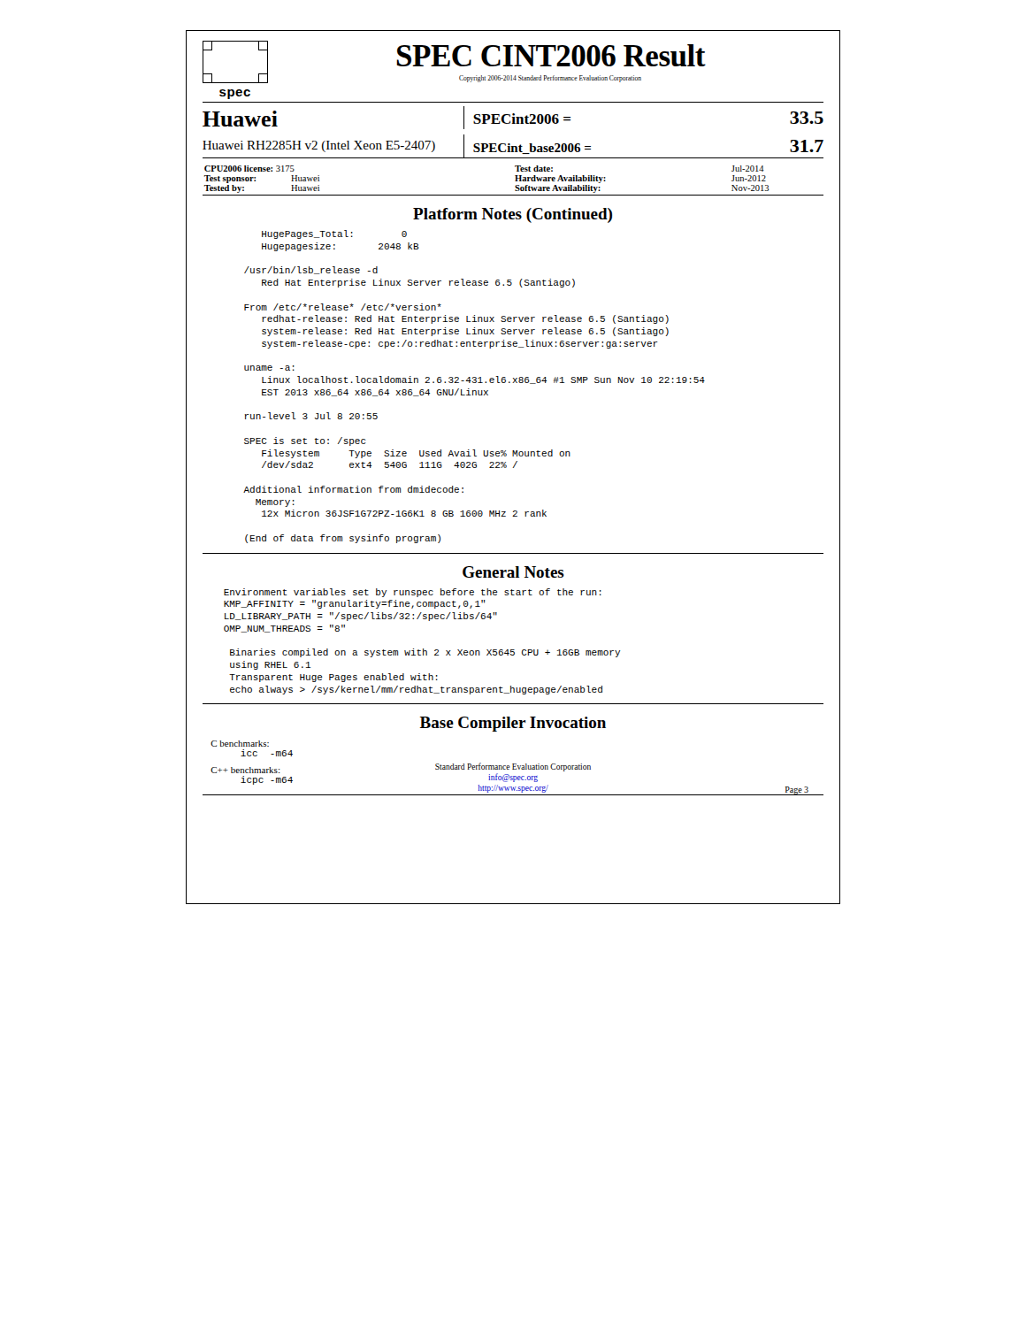spec
SPEC CINT2006 Result
Copyright 2006-2014 Standard Performance Evaluation Corporation
Huawei
SPECint2006 = 33.5
Huawei RH2285H v2 (Intel Xeon E5-2407)
SPECint_base2006 = 31.7
| CPU2006 license: 3175 | Test date: | Jul-2014 |
| Test sponsor: | Huawei | Hardware Availability: | Jun-2012 |
| Tested by: | Huawei | Software Availability: | Nov-2013 |
Platform Notes (Continued)
     HugePages_Total:        0
     Hugepagesize:       2048 kB

  /usr/bin/lsb_release -d
     Red Hat Enterprise Linux Server release 6.5 (Santiago)

  From /etc/*release* /etc/*version*
     redhat-release: Red Hat Enterprise Linux Server release 6.5 (Santiago)
     system-release: Red Hat Enterprise Linux Server release 6.5 (Santiago)
     system-release-cpe: cpe:/o:redhat:enterprise_linux:6server:ga:server

  uname -a:
     Linux localhost.localdomain 2.6.32-431.el6.x86_64 #1 SMP Sun Nov 10 22:19:54
     EST 2013 x86_64 x86_64 x86_64 GNU/Linux

  run-level 3 Jul 8 20:55

  SPEC is set to: /spec
     Filesystem     Type  Size  Used Avail Use% Mounted on
     /dev/sda2      ext4  540G  111G  402G  22% /

  Additional information from dmidecode:
    Memory:
     12x Micron 36JSF1G72PZ-1G6K1 8 GB 1600 MHz 2 rank

  (End of data from sysinfo program)
General Notes
Environment variables set by runspec before the start of the run:
KMP_AFFINITY = "granularity=fine,compact,0,1"
LD_LIBRARY_PATH = "/spec/libs/32:/spec/libs/64"
OMP_NUM_THREADS = "8"

 Binaries compiled on a system with 2 x Xeon X5645 CPU + 16GB memory
 using RHEL 6.1
 Transparent Huge Pages enabled with:
 echo always > /sys/kernel/mm/redhat_transparent_hugepage/enabled
Base Compiler Invocation
C benchmarks:
icc -m64
C++ benchmarks:
icpc -m64
Standard Performance Evaluation Corporation
info@spec.org
http://www.spec.org/
Page 3